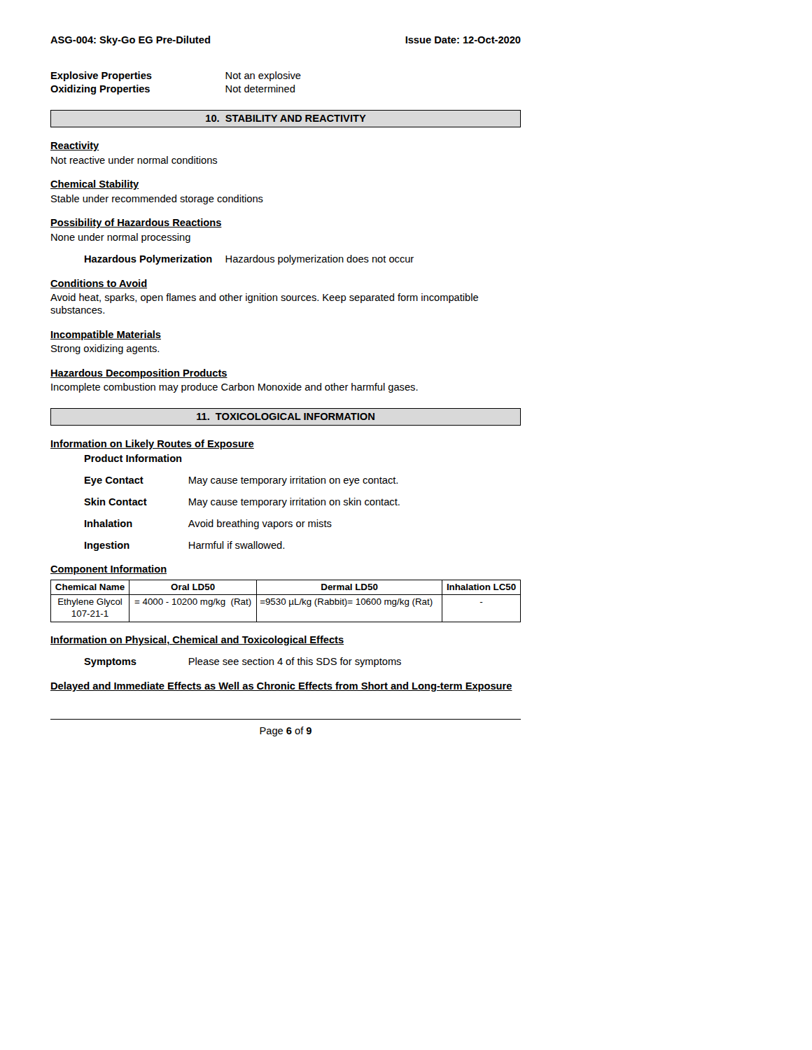ASG-004: Sky-Go EG Pre-Diluted Issue Date: 12-Oct-2020
Explosive Properties Not an explosive
Oxidizing Properties Not determined
10. STABILITY AND REACTIVITY
Reactivity
Not reactive under normal conditions
Chemical Stability
Stable under recommended storage conditions
Possibility of Hazardous Reactions
None under normal processing
Hazardous Polymerization Hazardous polymerization does not occur
Conditions to Avoid
Avoid heat, sparks, open flames and other ignition sources. Keep separated form incompatible substances.
Incompatible Materials
Strong oxidizing agents.
Hazardous Decomposition Products
Incomplete combustion may produce Carbon Monoxide and other harmful gases.
11. TOXICOLOGICAL INFORMATION
Information on Likely Routes of Exposure
Product Information
Eye Contact May cause temporary irritation on eye contact.
Skin Contact May cause temporary irritation on skin contact.
Inhalation Avoid breathing vapors or mists
Ingestion Harmful if swallowed.
Component Information
| Chemical Name | Oral LD50 | Dermal LD50 | Inhalation LC50 |
| --- | --- | --- | --- |
| Ethylene Glycol 107-21-1 | = 4000 - 10200 mg/kg (Rat) | =9530 µL/kg (Rabbit)= 10600 mg/kg (Rat) | - |
Information on Physical, Chemical and Toxicological Effects
Symptoms Please see section 4 of this SDS for symptoms
Delayed and Immediate Effects as Well as Chronic Effects from Short and Long-term Exposure
Page 6 of 9